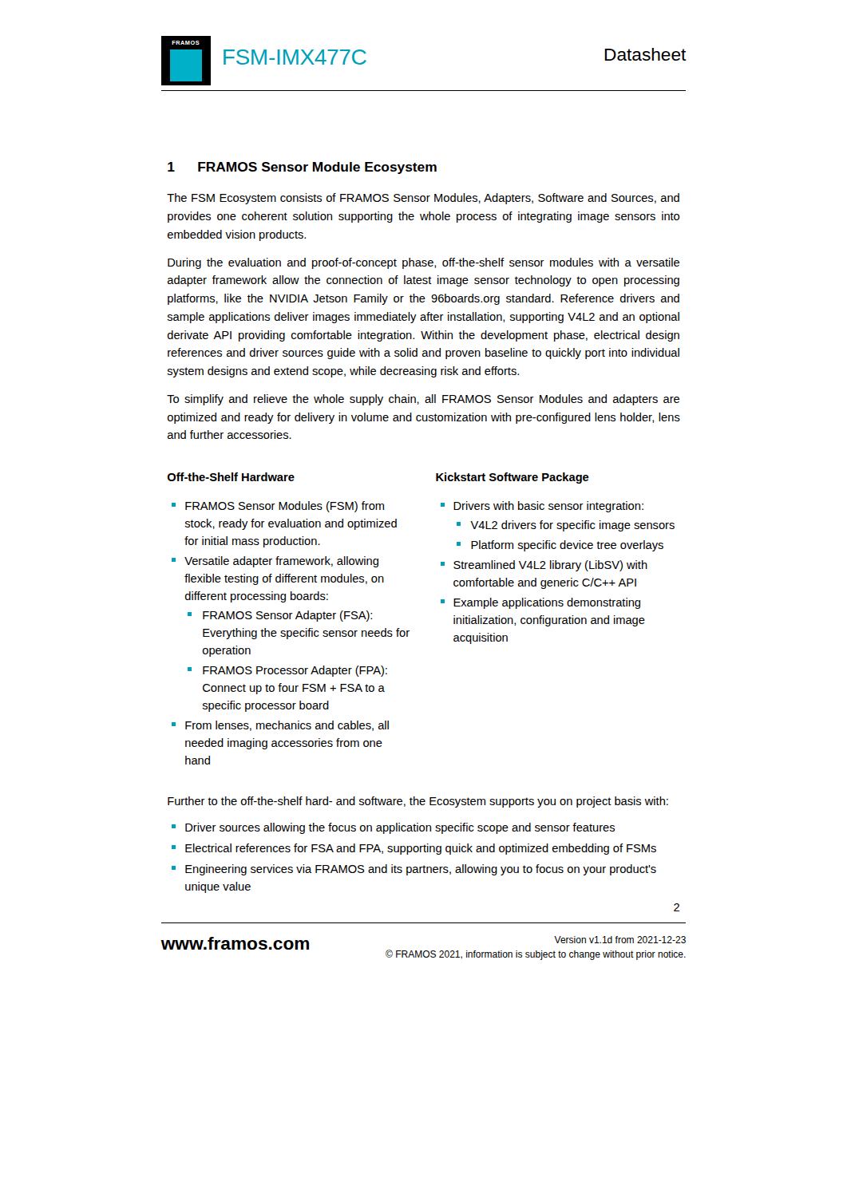FRAMOS
FSM-IMX477C
Datasheet
1 FRAMOS Sensor Module Ecosystem
The FSM Ecosystem consists of FRAMOS Sensor Modules, Adapters, Software and Sources, and provides one coherent solution supporting the whole process of integrating image sensors into embedded vision products.
During the evaluation and proof-of-concept phase, off-the-shelf sensor modules with a versatile adapter framework allow the connection of latest image sensor technology to open processing platforms, like the NVIDIA Jetson Family or the 96boards.org standard. Reference drivers and sample applications deliver images immediately after installation, supporting V4L2 and an optional derivate API providing comfortable integration. Within the development phase, electrical design references and driver sources guide with a solid and proven baseline to quickly port into individual system designs and extend scope, while decreasing risk and efforts.
To simplify and relieve the whole supply chain, all FRAMOS Sensor Modules and adapters are optimized and ready for delivery in volume and customization with pre-configured lens holder, lens and further accessories.
Off-the-Shelf Hardware
FRAMOS Sensor Modules (FSM) from stock, ready for evaluation and optimized for initial mass production.
Versatile adapter framework, allowing flexible testing of different modules, on different processing boards:
FRAMOS Sensor Adapter (FSA): Everything the specific sensor needs for operation
FRAMOS Processor Adapter (FPA): Connect up to four FSM + FSA to a specific processor board
From lenses, mechanics and cables, all needed imaging accessories from one hand
Kickstart Software Package
Drivers with basic sensor integration:
V4L2 drivers for specific image sensors
Platform specific device tree overlays
Streamlined V4L2 library (LibSV) with comfortable and generic C/C++ API
Example applications demonstrating initialization, configuration and image acquisition
Further to the off-the-shelf hard- and software, the Ecosystem supports you on project basis with:
Driver sources allowing the focus on application specific scope and sensor features
Electrical references for FSA and FPA, supporting quick and optimized embedding of FSMs
Engineering services via FRAMOS and its partners, allowing you to focus on your product's unique value
2
www.framos.com
Version v1.1d from 2021-12-23
© FRAMOS 2021, information is subject to change without prior notice.